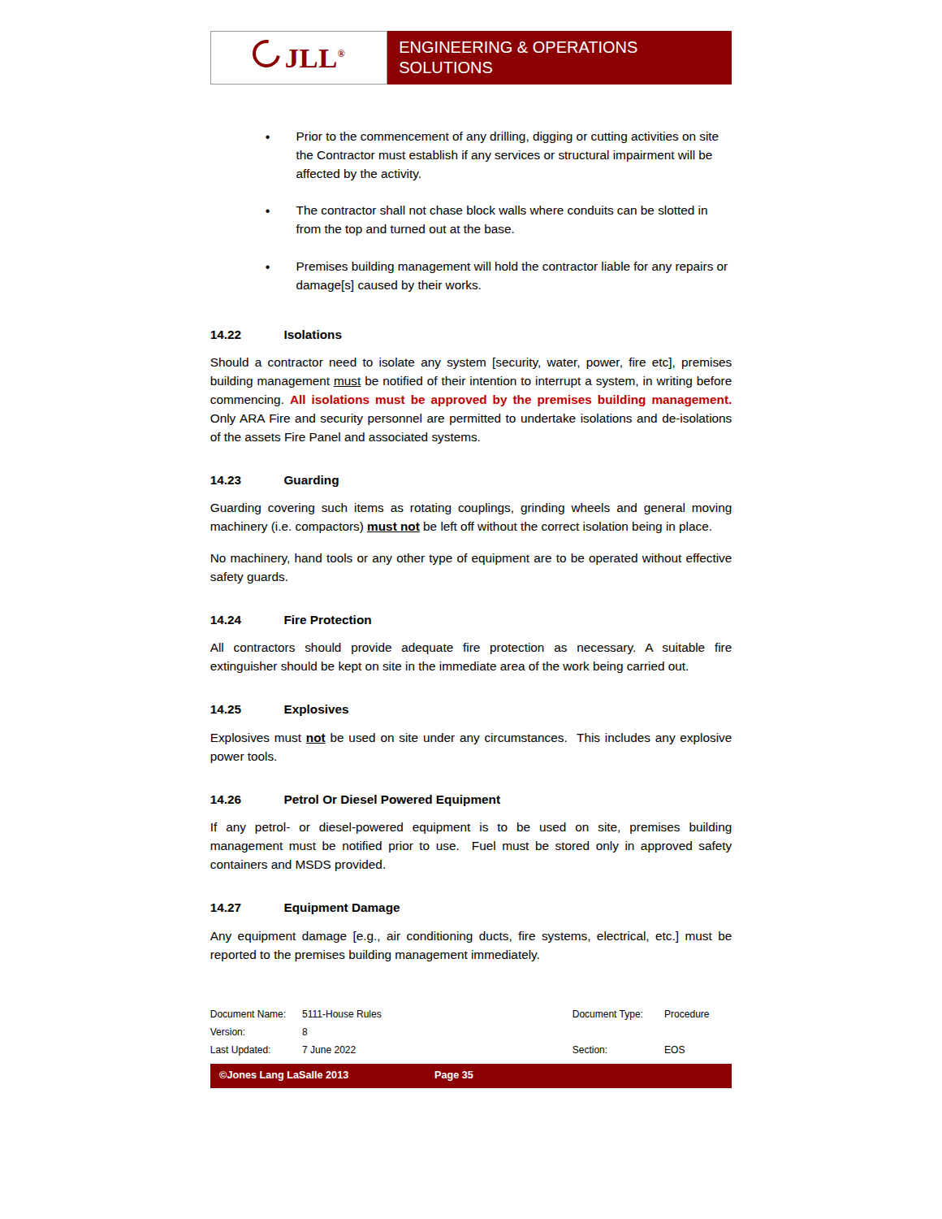JLL®
ENGINEERING & OPERATIONS SOLUTIONS
Prior to the commencement of any drilling, digging or cutting activities on site the Contractor must establish if any services or structural impairment will be affected by the activity.
The contractor shall not chase block walls where conduits can be slotted in from the top and turned out at the base.
Premises building management will hold the contractor liable for any repairs or damage[s] caused by their works.
14.22 Isolations
Should a contractor need to isolate any system [security, water, power, fire etc], premises building management must be notified of their intention to interrupt a system, in writing before commencing. All isolations must be approved by the premises building management. Only ARA Fire and security personnel are permitted to undertake isolations and de-isolations of the assets Fire Panel and associated systems.
14.23 Guarding
Guarding covering such items as rotating couplings, grinding wheels and general moving machinery (i.e. compactors) must not be left off without the correct isolation being in place.
No machinery, hand tools or any other type of equipment are to be operated without effective safety guards.
14.24 Fire Protection
All contractors should provide adequate fire protection as necessary. A suitable fire extinguisher should be kept on site in the immediate area of the work being carried out.
14.25 Explosives
Explosives must not be used on site under any circumstances. This includes any explosive power tools.
14.26 Petrol Or Diesel Powered Equipment
If any petrol- or diesel-powered equipment is to be used on site, premises building management must be notified prior to use. Fuel must be stored only in approved safety containers and MSDS provided.
14.27 Equipment Damage
Any equipment damage [e.g., air conditioning ducts, fire systems, electrical, etc.] must be reported to the premises building management immediately.
Document Name: 5111-House Rules Document Type: Procedure Version: 8 Last Updated: 7 June 2022 Section: EOS
©Jones Lang LaSalle 2013 Page 35